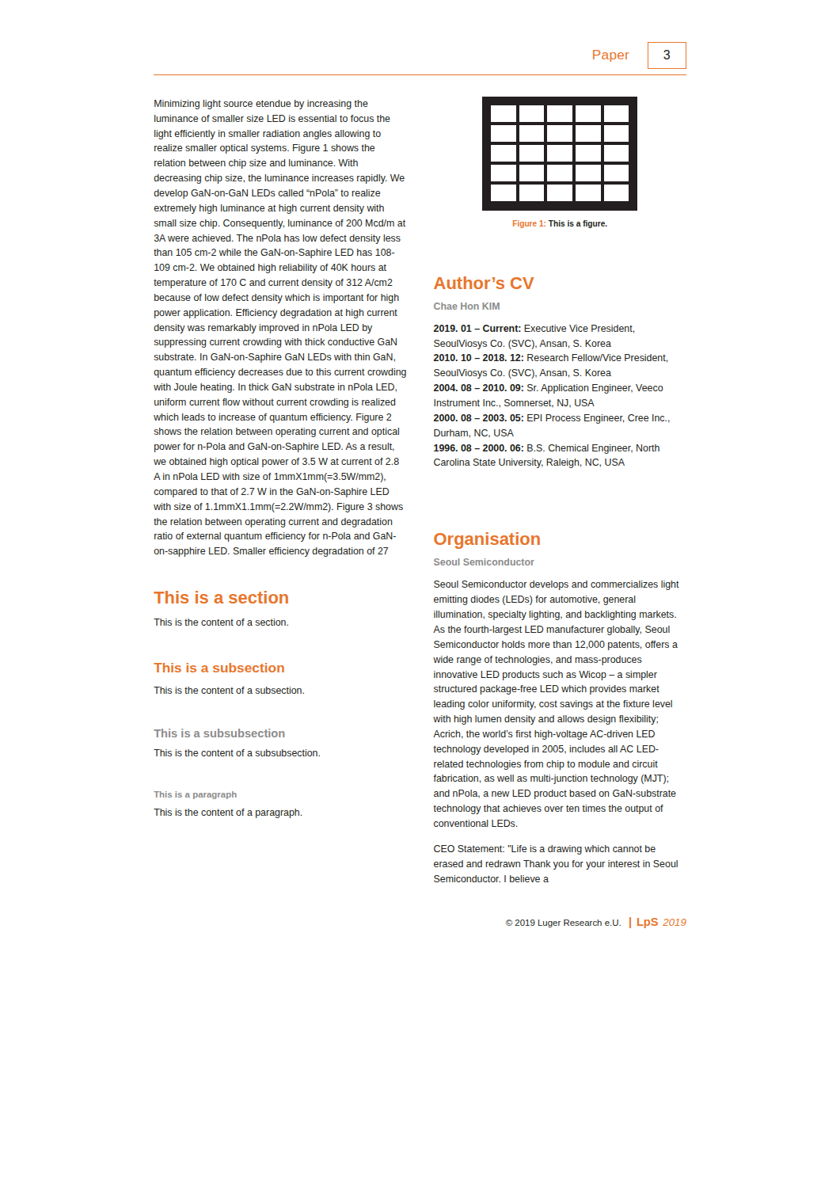Paper 3
Minimizing light source etendue by increasing the luminance of smaller size LED is essential to focus the light efficiently in smaller radiation angles allowing to realize smaller optical systems. Figure 1 shows the relation between chip size and luminance. With decreasing chip size, the luminance increases rapidly. We develop GaN-on-GaN LEDs called “nPola” to realize extremely high luminance at high current density with small size chip. Consequently, luminance of 200 Mcd/m at 3A were achieved. The nPola has low defect density less than 105 cm-2 while the GaN-on-Saphire LED has 108-109 cm-2. We obtained high reliability of 40K hours at temperature of 170 C and current density of 312 A/cm2 because of low defect density which is important for high power application. Efficiency degradation at high current density was remarkably improved in nPola LED by suppressing current crowding with thick conductive GaN substrate. In GaN-on-Saphire GaN LEDs with thin GaN, quantum efficiency decreases due to this current crowding with Joule heating. In thick GaN substrate in nPola LED, uniform current flow without current crowding is realized which leads to increase of quantum efficiency. Figure 2 shows the relation between operating current and optical power for n-Pola and GaN-on-Saphire LED. As a result, we obtained high optical power of 3.5 W at current of 2.8 A in nPola LED with size of 1mmX1mm(=3.5W/mm2), compared to that of 2.7 W in the GaN-on-Saphire LED with size of 1.1mmX1.1mm(=2.2W/mm2). Figure 3 shows the relation between operating current and degradation ratio of external quantum efficiency for n-Pola and GaN-on-sapphire LED. Smaller efficiency degradation of 27
This is a section
This is the content of a section.
This is a subsection
This is the content of a subsection.
This is a subsubsection
This is the content of a subsubsection.
This is a paragraph
This is the content of a paragraph.
Figure 1: This is a figure.
Author’s CV
Chae Hon KIM
2019. 01 – Current: Executive Vice President, SeoulViosys Co. (SVC), Ansan, S. Korea
2010. 10 – 2018. 12: Research Fellow/Vice President, SeoulViosys Co. (SVC), Ansan, S. Korea
2004. 08 – 2010. 09: Sr. Application Engineer, Veeco Instrument Inc., Somnerset, NJ, USA
2000. 08 – 2003. 05: EPI Process Engineer, Cree Inc., Durham, NC, USA
1996. 08 – 2000. 06: B.S. Chemical Engineer, North Carolina State University, Raleigh, NC, USA
Organisation
Seoul Semiconductor
Seoul Semiconductor develops and commercializes light emitting diodes (LEDs) for automotive, general illumination, specialty lighting, and backlighting markets. As the fourth-largest LED manufacturer globally, Seoul Semiconductor holds more than 12,000 patents, offers a wide range of technologies, and mass-produces innovative LED products such as Wicop – a simpler structured package-free LED which provides market leading color uniformity, cost savings at the fixture level with high lumen density and allows design flexibility; Acrich, the world’s first high-voltage AC-driven LED technology developed in 2005, includes all AC LED-related technologies from chip to module and circuit fabrication, as well as multi-junction technology (MJT); and nPola, a new LED product based on GaN-substrate technology that achieves over ten times the output of conventional LEDs.
CEO Statement: "Life is a drawing which cannot be erased and redrawn Thank you for your interest in Seoul Semiconductor. I believe a
© 2019 Luger Research e.U. | LpS 2019